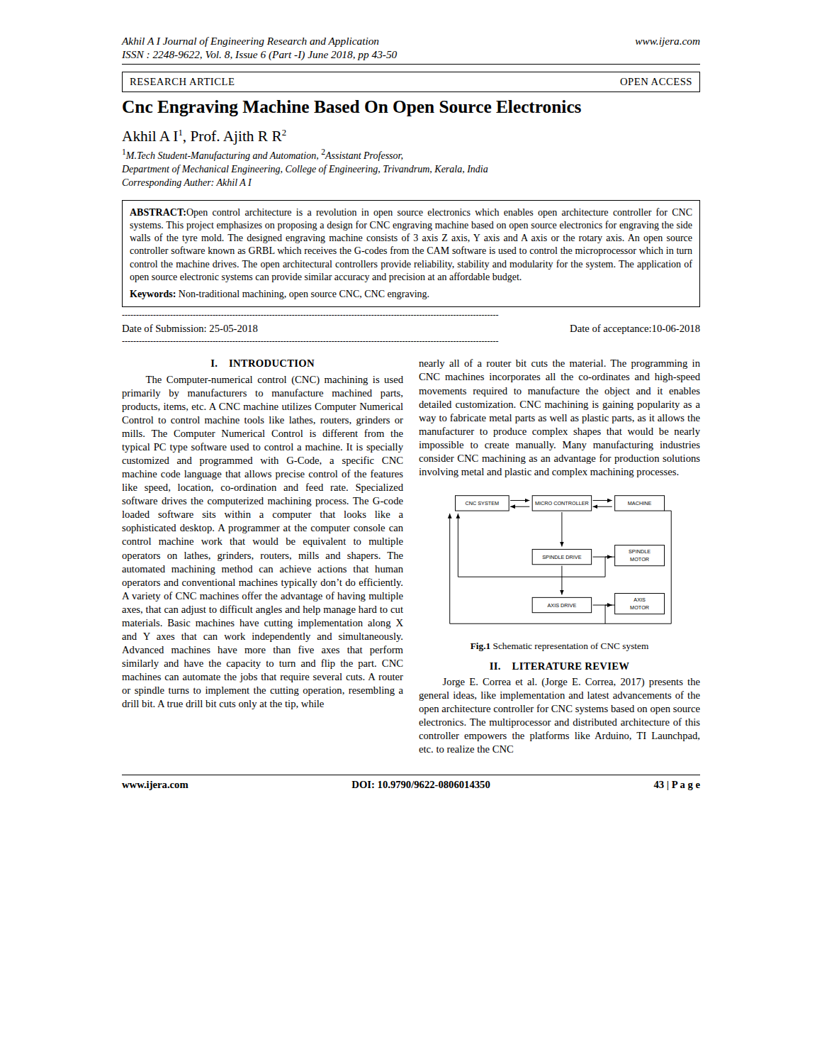Akhil A I Journal of Engineering Research and Application
ISSN : 2248-9622, Vol. 8, Issue 6 (Part -I) June 2018, pp 43-50
www.ijera.com
RESEARCH ARTICLE OPEN ACCESS
Cnc Engraving Machine Based On Open Source Electronics
Akhil A I1, Prof. Ajith R R2
1M.Tech Student-Manufacturing and Automation, 2Assistant Professor,
Department of Mechanical Engineering, College of Engineering, Trivandrum, Kerala, India
Corresponding Auther: Akhil A I
ABSTRACT: Open control architecture is a revolution in open source electronics which enables open architecture controller for CNC systems. This project emphasizes on proposing a design for CNC engraving machine based on open source electronics for engraving the side walls of the tyre mold. The designed engraving machine consists of 3 axis Z axis, Y axis and A axis or the rotary axis. An open source controller software known as GRBL which receives the G-codes from the CAM software is used to control the microprocessor which in turn control the machine drives. The open architectural controllers provide reliability, stability and modularity for the system. The application of open source electronic systems can provide similar accuracy and precision at an affordable budget.
Keywords: Non-traditional machining, open source CNC, CNC engraving.
-------------------------------------------------------------------------------------------------------------------------------------
Date of Submission: 25-05-2018 Date of acceptance:10-06-2018
-------------------------------------------------------------------------------------------------------------------------------------
I. INTRODUCTION
The Computer-numerical control (CNC) machining is used primarily by manufacturers to manufacture machined parts, products, items, etc. A CNC machine utilizes Computer Numerical Control to control machine tools like lathes, routers, grinders or mills. The Computer Numerical Control is different from the typical PC type software used to control a machine. It is specially customized and programmed with G-Code, a specific CNC machine code language that allows precise control of the features like speed, location, co-ordination and feed rate. Specialized software drives the computerized machining process. The G-code loaded software sits within a computer that looks like a sophisticated desktop. A programmer at the computer console can control machine work that would be equivalent to multiple operators on lathes, grinders, routers, mills and shapers. The automated machining method can achieve actions that human operators and conventional machines typically don’t do efficiently. A variety of CNC machines offer the advantage of having multiple axes, that can adjust to difficult angles and help manage hard to cut materials. Basic machines have cutting implementation along X and Y axes that can work independently and simultaneously. Advanced machines have more than five axes that perform similarly and have the capacity to turn and flip the part. CNC machines can automate the jobs that require several cuts. A router or spindle turns to implement the cutting operation, resembling a drill bit. A true drill bit cuts only at the tip, while
nearly all of a router bit cuts the material. The programming in CNC machines incorporates all the co-ordinates and high-speed movements required to manufacture the object and it enables detailed customization. CNC machining is gaining popularity as a way to fabricate metal parts as well as plastic parts, as it allows the manufacturer to produce complex shapes that would be nearly impossible to create manually. Many manufacturing industries consider CNC machining as an advantage for production solutions involving metal and plastic and complex machining processes.
CNC SYSTEM MICRO CONTROLLER MACHINE SPINDLE DRIVE SPINDLE MOTOR AXIS DRIVE AXIS MOTOR
Fig.1 Schematic representation of CNC system
II. LITERATURE REVIEW
Jorge E. Correa et al. (Jorge E. Correa, 2017) presents the general ideas, like implementation and latest advancements of the open architecture controller for CNC systems based on open source electronics. The multiprocessor and distributed architecture of this controller empowers the platforms like Arduino, TI Launchpad, etc. to realize the CNC
www.ijera.com DOI: 10.9790/9622-0806014350 43 | P a g e